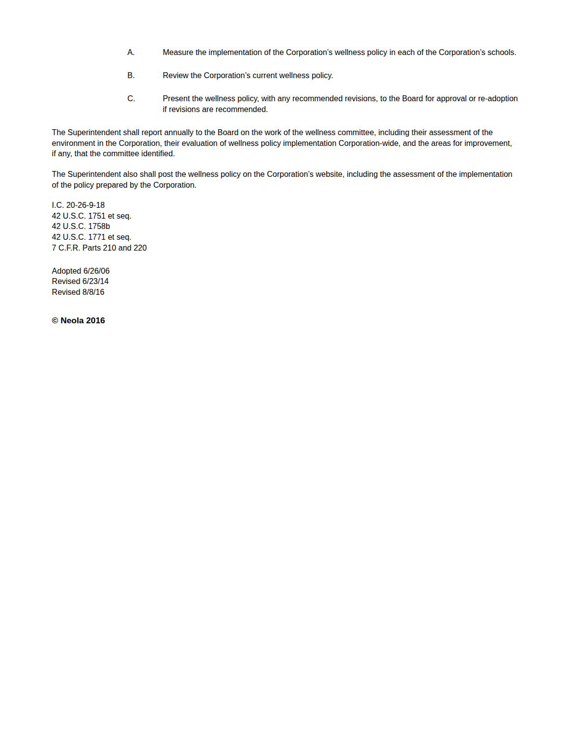A. Measure the implementation of the Corporation’s wellness policy in each of the Corporation’s schools.
B. Review the Corporation’s current wellness policy.
C. Present the wellness policy, with any recommended revisions, to the Board for approval or re-adoption if revisions are recommended.
The Superintendent shall report annually to the Board on the work of the wellness committee, including their assessment of the environment in the Corporation, their evaluation of wellness policy implementation Corporation-wide, and the areas for improvement, if any, that the committee identified.
The Superintendent also shall post the wellness policy on the Corporation’s website, including the assessment of the implementation of the policy prepared by the Corporation.
I.C. 20-26-9-18
42 U.S.C. 1751 et seq.
42 U.S.C. 1758b
42 U.S.C. 1771 et seq.
7 C.F.R. Parts 210 and 220
Adopted 6/26/06
Revised 6/23/14
Revised 8/8/16
© Neola 2016